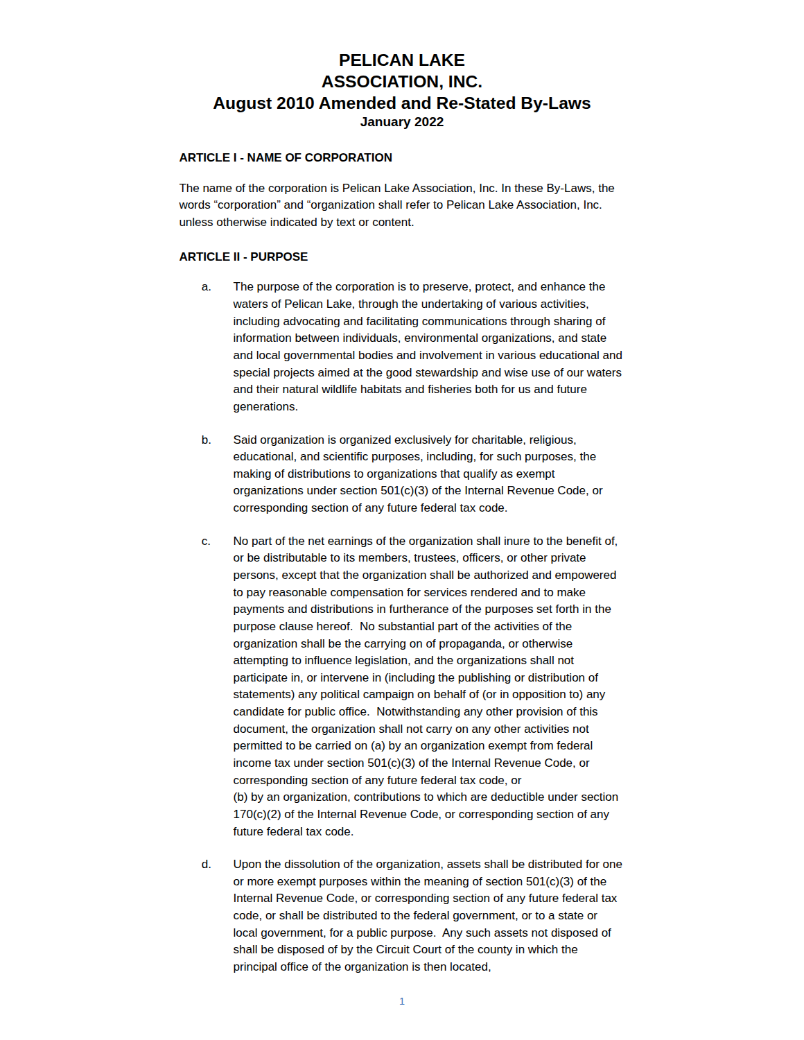PELICAN LAKE
ASSOCIATION, INC.
August 2010 Amended and Re-Stated By-Laws
January 2022
Article I - Name of Corporation
The name of the corporation is Pelican Lake Association, Inc. In these By-Laws, the words “corporation” and “organization shall refer to Pelican Lake Association, Inc. unless otherwise indicated by text or content.
Article II - Purpose
a. The purpose of the corporation is to preserve, protect, and enhance the waters of Pelican Lake, through the undertaking of various activities, including advocating and facilitating communications through sharing of information between individuals, environmental organizations, and state and local governmental bodies and involvement in various educational and special projects aimed at the good stewardship and wise use of our waters and their natural wildlife habitats and fisheries both for us and future generations.
b. Said organization is organized exclusively for charitable, religious, educational, and scientific purposes, including, for such purposes, the making of distributions to organizations that qualify as exempt organizations under section 501(c)(3) of the Internal Revenue Code, or corresponding section of any future federal tax code.
c. No part of the net earnings of the organization shall inure to the benefit of, or be distributable to its members, trustees, officers, or other private persons, except that the organization shall be authorized and empowered to pay reasonable compensation for services rendered and to make payments and distributions in furtherance of the purposes set forth in the purpose clause hereof. No substantial part of the activities of the organization shall be the carrying on of propaganda, or otherwise attempting to influence legislation, and the organizations shall not participate in, or intervene in (including the publishing or distribution of statements) any political campaign on behalf of (or in opposition to) any candidate for public office. Notwithstanding any other provision of this document, the organization shall not carry on any other activities not permitted to be carried on (a) by an organization exempt from federal income tax under section 501(c)(3) of the Internal Revenue Code, or corresponding section of any future federal tax code, or
(b) by an organization, contributions to which are deductible under section 170(c)(2) of the Internal Revenue Code, or corresponding section of any future federal tax code.
d. Upon the dissolution of the organization, assets shall be distributed for one or more exempt purposes within the meaning of section 501(c)(3) of the Internal Revenue Code, or corresponding section of any future federal tax code, or shall be distributed to the federal government, or to a state or local government, for a public purpose. Any such assets not disposed of shall be disposed of by the Circuit Court of the county in which the principal office of the organization is then located,
1